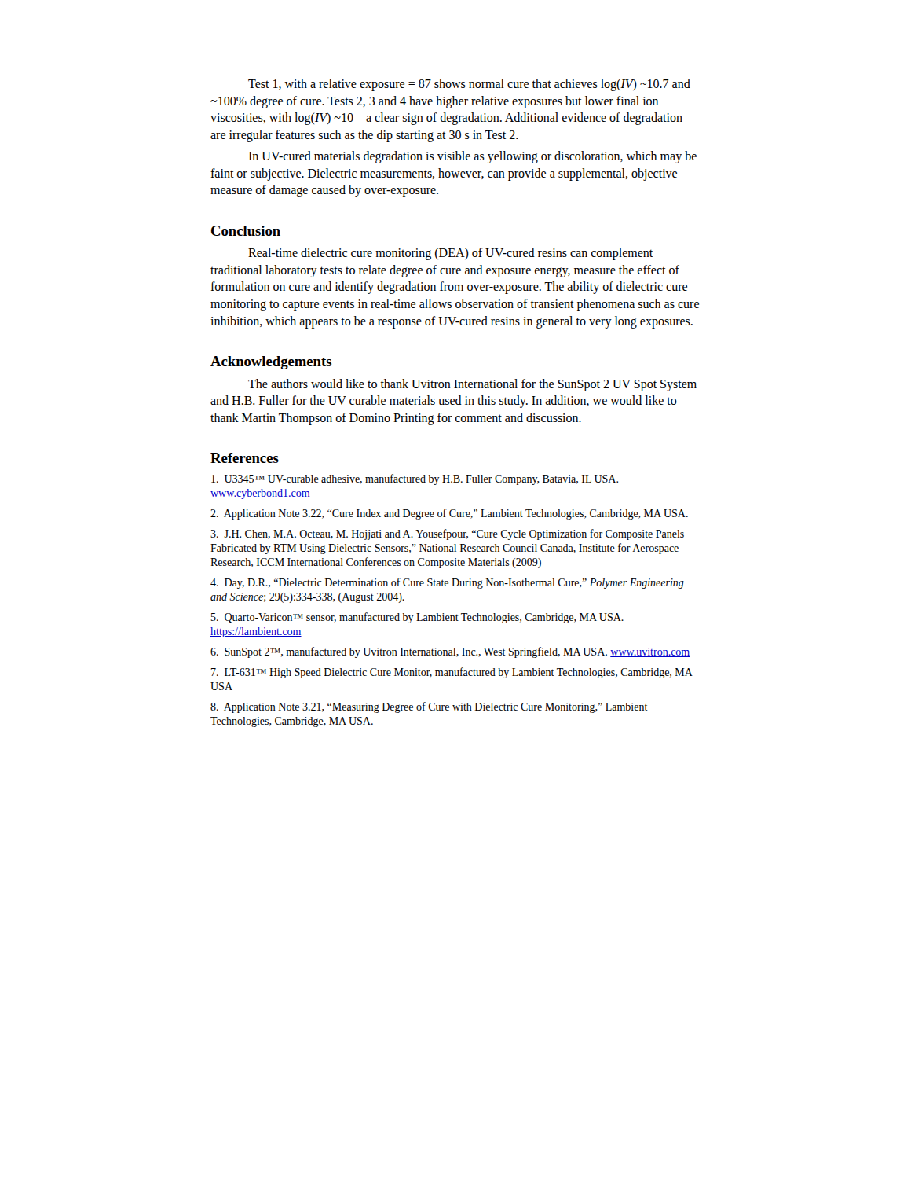Test 1, with a relative exposure = 87 shows normal cure that achieves log(IV) ~10.7 and ~100% degree of cure. Tests 2, 3 and 4 have higher relative exposures but lower final ion viscosities, with log(IV) ~10—a clear sign of degradation. Additional evidence of degradation are irregular features such as the dip starting at 30 s in Test 2.
In UV-cured materials degradation is visible as yellowing or discoloration, which may be faint or subjective. Dielectric measurements, however, can provide a supplemental, objective measure of damage caused by over-exposure.
Conclusion
Real-time dielectric cure monitoring (DEA) of UV-cured resins can complement traditional laboratory tests to relate degree of cure and exposure energy, measure the effect of formulation on cure and identify degradation from over-exposure. The ability of dielectric cure monitoring to capture events in real-time allows observation of transient phenomena such as cure inhibition, which appears to be a response of UV-cured resins in general to very long exposures.
Acknowledgements
The authors would like to thank Uvitron International for the SunSpot 2 UV Spot System and H.B. Fuller for the UV curable materials used in this study. In addition, we would like to thank Martin Thompson of Domino Printing for comment and discussion.
References
1. U3345™ UV-curable adhesive, manufactured by H.B. Fuller Company, Batavia, IL USA. www.cyberbond1.com
2. Application Note 3.22, “Cure Index and Degree of Cure,” Lambient Technologies, Cambridge, MA USA.
3. J.H. Chen, M.A. Octeau, M. Hojjati and A. Yousefpour, “Cure Cycle Optimization for Composite Panels Fabricated by RTM Using Dielectric Sensors,” National Research Council Canada, Institute for Aerospace Research, ICCM International Conferences on Composite Materials (2009)
4. Day, D.R., “Dielectric Determination of Cure State During Non-Isothermal Cure,” Polymer Engineering and Science; 29(5):334-338, (August 2004).
5. Quarto-Varicon™ sensor, manufactured by Lambient Technologies, Cambridge, MA USA. https://lambient.com
6. SunSpot 2™, manufactured by Uvitron International, Inc., West Springfield, MA USA. www.uvitron.com
7. LT-631™ High Speed Dielectric Cure Monitor, manufactured by Lambient Technologies, Cambridge, MA USA
8. Application Note 3.21, “Measuring Degree of Cure with Dielectric Cure Monitoring,” Lambient Technologies, Cambridge, MA USA.